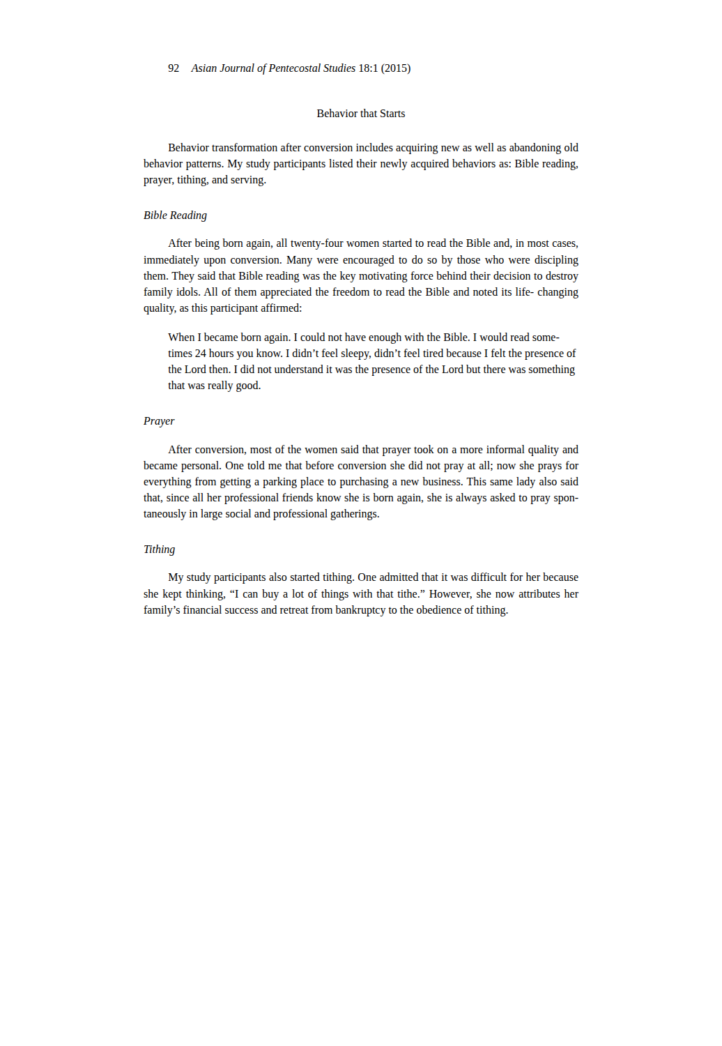92 Asian Journal of Pentecostal Studies 18:1 (2015)
Behavior that Starts
Behavior transformation after conversion includes acquiring new as well as abandoning old behavior patterns. My study participants listed their newly acquired behaviors as: Bible reading, prayer, tithing, and serving.
Bible Reading
After being born again, all twenty-four women started to read the Bible and, in most cases, immediately upon conversion. Many were encouraged to do so by those who were discipling them. They said that Bible reading was the key motivating force behind their decision to destroy family idols. All of them appreciated the freedom to read the Bible and noted its life- changing quality, as this participant affirmed:
When I became born again. I could not have enough with the Bible. I would read sometimes 24 hours you know. I didn’t feel sleepy, didn’t feel tired because I felt the presence of the Lord then. I did not understand it was the presence of the Lord but there was something that was really good.
Prayer
After conversion, most of the women said that prayer took on a more informal quality and became personal. One told me that before conversion she did not pray at all; now she prays for everything from getting a parking place to purchasing a new business. This same lady also said that, since all her professional friends know she is born again, she is always asked to pray spontaneously in large social and professional gatherings.
Tithing
My study participants also started tithing. One admitted that it was difficult for her because she kept thinking, “I can buy a lot of things with that tithe.” However, she now attributes her family’s financial success and retreat from bankruptcy to the obedience of tithing.